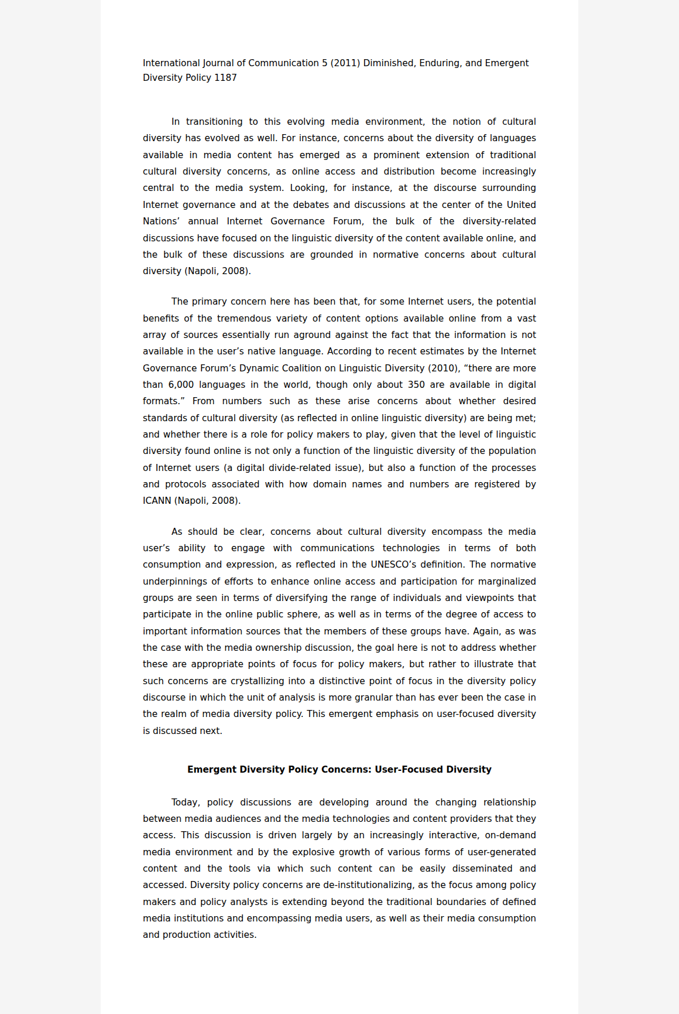International Journal of Communication 5 (2011) Diminished, Enduring, and Emergent Diversity Policy 1187
In transitioning to this evolving media environment, the notion of cultural diversity has evolved as well. For instance, concerns about the diversity of languages available in media content has emerged as a prominent extension of traditional cultural diversity concerns, as online access and distribution become increasingly central to the media system. Looking, for instance, at the discourse surrounding Internet governance and at the debates and discussions at the center of the United Nations’ annual Internet Governance Forum, the bulk of the diversity-related discussions have focused on the linguistic diversity of the content available online, and the bulk of these discussions are grounded in normative concerns about cultural diversity (Napoli, 2008).
The primary concern here has been that, for some Internet users, the potential benefits of the tremendous variety of content options available online from a vast array of sources essentially run aground against the fact that the information is not available in the user’s native language. According to recent estimates by the Internet Governance Forum’s Dynamic Coalition on Linguistic Diversity (2010), “there are more than 6,000 languages in the world, though only about 350 are available in digital formats.” From numbers such as these arise concerns about whether desired standards of cultural diversity (as reflected in online linguistic diversity) are being met; and whether there is a role for policy makers to play, given that the level of linguistic diversity found online is not only a function of the linguistic diversity of the population of Internet users (a digital divide-related issue), but also a function of the processes and protocols associated with how domain names and numbers are registered by ICANN (Napoli, 2008).
As should be clear, concerns about cultural diversity encompass the media user’s ability to engage with communications technologies in terms of both consumption and expression, as reflected in the UNESCO’s definition. The normative underpinnings of efforts to enhance online access and participation for marginalized groups are seen in terms of diversifying the range of individuals and viewpoints that participate in the online public sphere, as well as in terms of the degree of access to important information sources that the members of these groups have. Again, as was the case with the media ownership discussion, the goal here is not to address whether these are appropriate points of focus for policy makers, but rather to illustrate that such concerns are crystallizing into a distinctive point of focus in the diversity policy discourse in which the unit of analysis is more granular than has ever been the case in the realm of media diversity policy. This emergent emphasis on user-focused diversity is discussed next.
Emergent Diversity Policy Concerns: User-Focused Diversity
Today, policy discussions are developing around the changing relationship between media audiences and the media technologies and content providers that they access. This discussion is driven largely by an increasingly interactive, on-demand media environment and by the explosive growth of various forms of user-generated content and the tools via which such content can be easily disseminated and accessed. Diversity policy concerns are de-institutionalizing, as the focus among policy makers and policy analysts is extending beyond the traditional boundaries of defined media institutions and encompassing media users, as well as their media consumption and production activities.